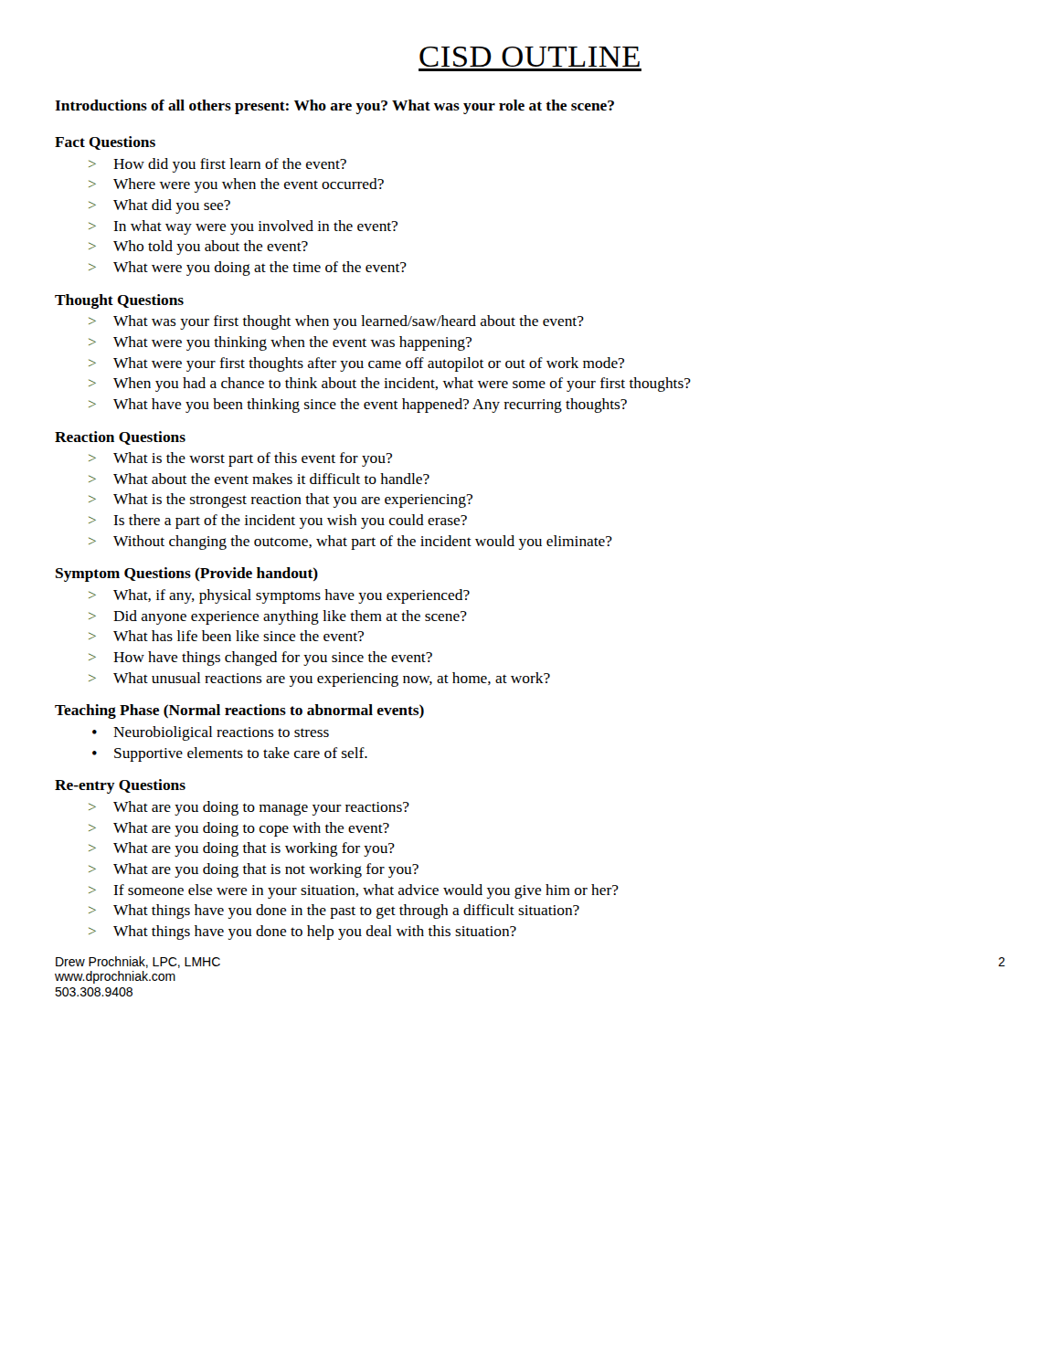CISD OUTLINE
Introductions of all others present: Who are you? What was your role at the scene?
Fact Questions
How did you first learn of the event?
Where were you when the event occurred?
What did you see?
In what way were you involved in the event?
Who told you about the event?
What were you doing at the time of the event?
Thought Questions
What was your first thought when you learned/saw/heard about the event?
What were you thinking when the event was happening?
What were your first thoughts after you came off autopilot or out of work mode?
When you had a chance to think about the incident, what were some of your first thoughts?
What have you been thinking since the event happened? Any recurring thoughts?
Reaction Questions
What is the worst part of this event for you?
What about the event makes it difficult to handle?
What is the strongest reaction that you are experiencing?
Is there a part of the incident you wish you could erase?
Without changing the outcome, what part of the incident would you eliminate?
Symptom Questions (Provide handout)
What, if any, physical symptoms have you experienced?
Did anyone experience anything like them at the scene?
What has life been like since the event?
How have things changed for you since the event?
What unusual reactions are you experiencing now, at home, at work?
Teaching Phase (Normal reactions to abnormal events)
Neurobioligical reactions to stress
Supportive elements to take care of self.
Re-entry Questions
What are you doing to manage your reactions?
What are you doing to cope with the event?
What are you doing that is working for you?
What are you doing that is not working for you?
If someone else were in your situation, what advice would you give him or her?
What things have you done in the past to get through a difficult situation?
What things have you done to help you deal with this situation?
2 Drew Prochniak, LPC, LMHC
www.dprochniak.com
503.308.9408